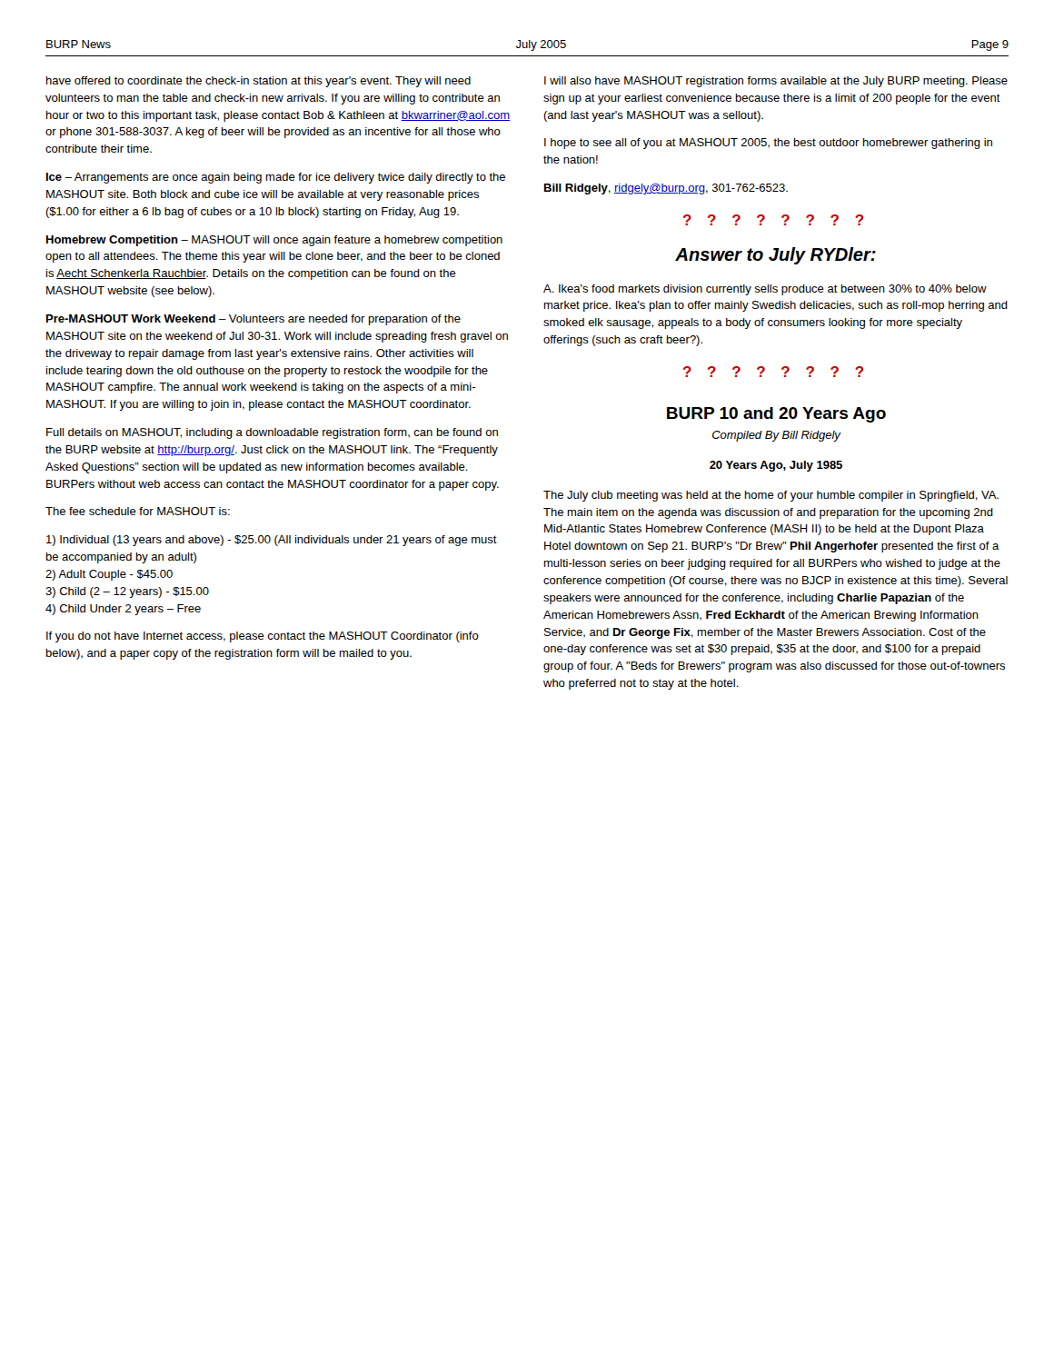BURP News July 2005 Page 9
have offered to coordinate the check-in station at this year's event. They will need volunteers to man the table and check-in new arrivals. If you are willing to contribute an hour or two to this important task, please contact Bob & Kathleen at bkwarriner@aol.com or phone 301-588-3037. A keg of beer will be provided as an incentive for all those who contribute their time.
Ice – Arrangements are once again being made for ice delivery twice daily directly to the MASHOUT site. Both block and cube ice will be available at very reasonable prices ($1.00 for either a 6 lb bag of cubes or a 10 lb block) starting on Friday, Aug 19.
Homebrew Competition – MASHOUT will once again feature a homebrew competition open to all attendees. The theme this year will be clone beer, and the beer to be cloned is Aecht Schenkerla Rauchbier. Details on the competition can be found on the MASHOUT website (see below).
Pre-MASHOUT Work Weekend – Volunteers are needed for preparation of the MASHOUT site on the weekend of Jul 30-31. Work will include spreading fresh gravel on the driveway to repair damage from last year's extensive rains. Other activities will include tearing down the old outhouse on the property to restock the woodpile for the MASHOUT campfire. The annual work weekend is taking on the aspects of a mini-MASHOUT. If you are willing to join in, please contact the MASHOUT coordinator.
Full details on MASHOUT, including a downloadable registration form, can be found on the BURP website at http://burp.org/. Just click on the MASHOUT link. The “Frequently Asked Questions” section will be updated as new information becomes available. BURPers without web access can contact the MASHOUT coordinator for a paper copy.
The fee schedule for MASHOUT is:
1) Individual (13 years and above) - $25.00 (All individuals under 21 years of age must be accompanied by an adult)
2) Adult Couple - $45.00
3) Child (2 – 12 years) - $15.00
4) Child Under 2 years – Free
If you do not have Internet access, please contact the MASHOUT Coordinator (info below), and a paper copy of the registration form will be mailed to you.
I will also have MASHOUT registration forms available at the July BURP meeting. Please sign up at your earliest convenience because there is a limit of 200 people for the event (and last year's MASHOUT was a sellout).
I hope to see all of you at MASHOUT 2005, the best outdoor homebrewer gathering in the nation!
Bill Ridgely, ridgely@burp.org, 301-762-6523.
? ? ? ? ? ? ? ?
Answer to July RYDler:
A. Ikea's food markets division currently sells produce at between 30% to 40% below market price. Ikea's plan to offer mainly Swedish delicacies, such as roll-mop herring and smoked elk sausage, appeals to a body of consumers looking for more specialty offerings (such as craft beer?).
? ? ? ? ? ? ? ?
BURP 10 and 20 Years Ago
Compiled By Bill Ridgely
20 Years Ago, July 1985
The July club meeting was held at the home of your humble compiler in Springfield, VA. The main item on the agenda was discussion of and preparation for the upcoming 2nd Mid-Atlantic States Homebrew Conference (MASH II) to be held at the Dupont Plaza Hotel downtown on Sep 21. BURP's "Dr Brew" Phil Angerhofer presented the first of a multi-lesson series on beer judging required for all BURPers who wished to judge at the conference competition (Of course, there was no BJCP in existence at this time). Several speakers were announced for the conference, including Charlie Papazian of the American Homebrewers Assn, Fred Eckhardt of the American Brewing Information Service, and Dr George Fix, member of the Master Brewers Association. Cost of the one-day conference was set at $30 prepaid, $35 at the door, and $100 for a prepaid group of four. A "Beds for Brewers" program was also discussed for those out-of-towners who preferred not to stay at the hotel.